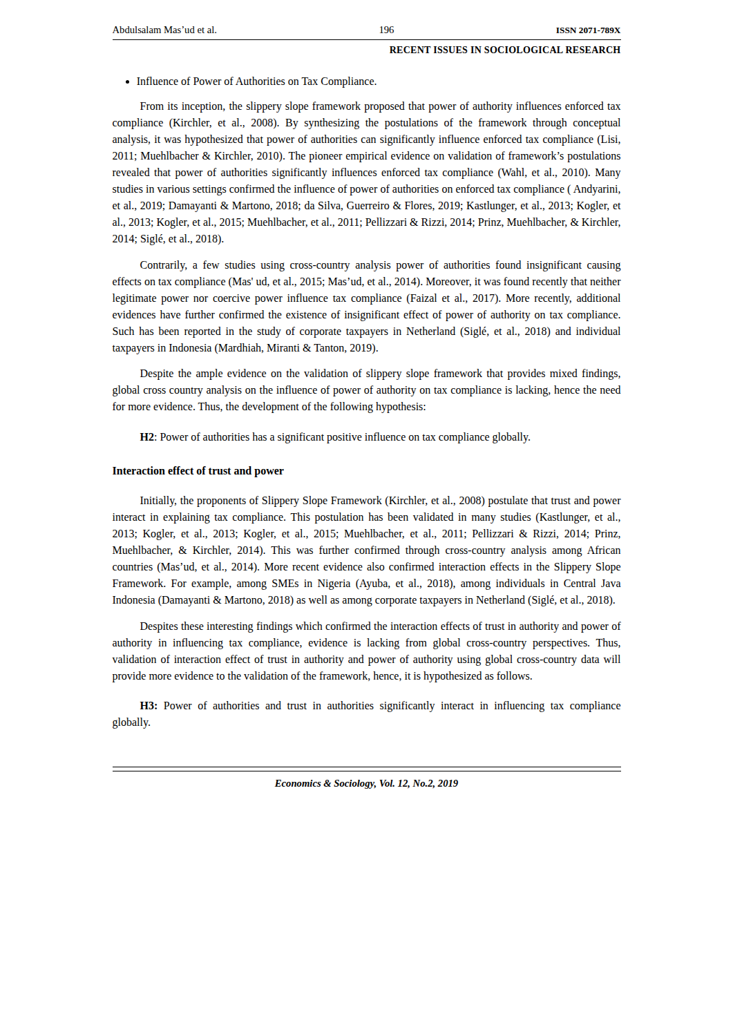Abdulsalam Mas’ud et al. 196 ISSN 2071-789X
RECENT ISSUES IN SOCIOLOGICAL RESEARCH
Influence of Power of Authorities on Tax Compliance.
From its inception, the slippery slope framework proposed that power of authority influences enforced tax compliance (Kirchler, et al., 2008). By synthesizing the postulations of the framework through conceptual analysis, it was hypothesized that power of authorities can significantly influence enforced tax compliance (Lisi, 2011; Muehlbacher & Kirchler, 2010). The pioneer empirical evidence on validation of framework’s postulations revealed that power of authorities significantly influences enforced tax compliance (Wahl, et al., 2010). Many studies in various settings confirmed the influence of power of authorities on enforced tax compliance ( Andyarini, et al., 2019; Damayanti & Martono, 2018; da Silva, Guerreiro & Flores, 2019; Kastlunger, et al., 2013; Kogler, et al., 2013; Kogler, et al., 2015; Muehlbacher, et al., 2011; Pellizzari & Rizzi, 2014; Prinz, Muehlbacher, & Kirchler, 2014; Siglé, et al., 2018).
Contrarily, a few studies using cross-country analysis power of authorities found insignificant causing effects on tax compliance (Mas' ud, et al., 2015; Mas’ud, et al., 2014). Moreover, it was found recently that neither legitimate power nor coercive power influence tax compliance (Faizal et al., 2017). More recently, additional evidences have further confirmed the existence of insignificant effect of power of authority on tax compliance. Such has been reported in the study of corporate taxpayers in Netherland (Siglé, et al., 2018) and individual taxpayers in Indonesia (Mardhiah, Miranti & Tanton, 2019).
Despite the ample evidence on the validation of slippery slope framework that provides mixed findings, global cross country analysis on the influence of power of authority on tax compliance is lacking, hence the need for more evidence. Thus, the development of the following hypothesis:
H2: Power of authorities has a significant positive influence on tax compliance globally.
Interaction effect of trust and power
Initially, the proponents of Slippery Slope Framework (Kirchler, et al., 2008) postulate that trust and power interact in explaining tax compliance. This postulation has been validated in many studies (Kastlunger, et al., 2013; Kogler, et al., 2013; Kogler, et al., 2015; Muehlbacher, et al., 2011; Pellizzari & Rizzi, 2014; Prinz, Muehlbacher, & Kirchler, 2014). This was further confirmed through cross-country analysis among African countries (Mas’ud, et al., 2014). More recent evidence also confirmed interaction effects in the Slippery Slope Framework. For example, among SMEs in Nigeria (Ayuba, et al., 2018), among individuals in Central Java Indonesia (Damayanti & Martono, 2018) as well as among corporate taxpayers in Netherland (Siglé, et al., 2018).
Despites these interesting findings which confirmed the interaction effects of trust in authority and power of authority in influencing tax compliance, evidence is lacking from global cross-country perspectives. Thus, validation of interaction effect of trust in authority and power of authority using global cross-country data will provide more evidence to the validation of the framework, hence, it is hypothesized as follows.
H3: Power of authorities and trust in authorities significantly interact in influencing tax compliance globally.
Economics & Sociology, Vol. 12, No.2, 2019